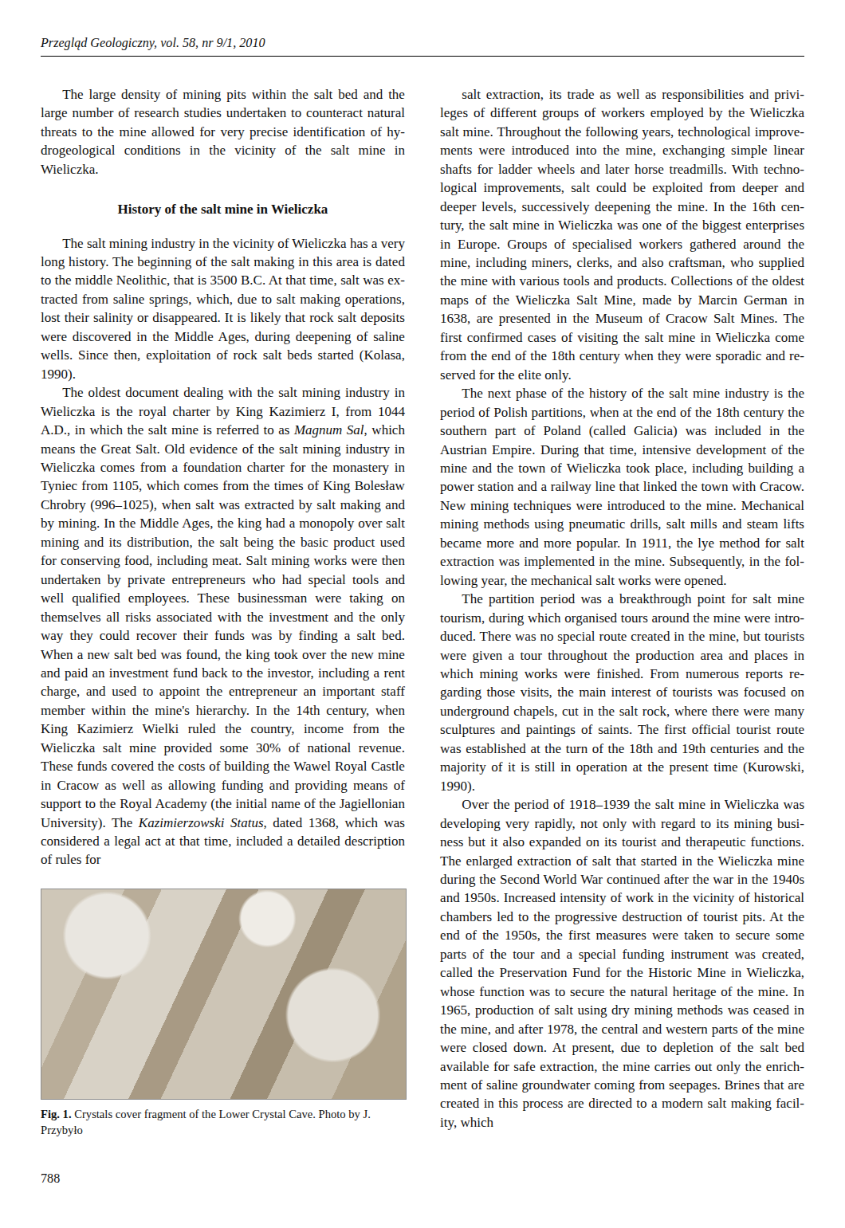Przegląd Geologiczny, vol. 58, nr 9/1, 2010
The large density of mining pits within the salt bed and the large number of research studies undertaken to counteract natural threats to the mine allowed for very precise identification of hydrogeological conditions in the vicinity of the salt mine in Wieliczka.
History of the salt mine in Wieliczka
The salt mining industry in the vicinity of Wieliczka has a very long history. The beginning of the salt making in this area is dated to the middle Neolithic, that is 3500 B.C. At that time, salt was extracted from saline springs, which, due to salt making operations, lost their salinity or disappeared. It is likely that rock salt deposits were discovered in the Middle Ages, during deepening of saline wells. Since then, exploitation of rock salt beds started (Kolasa, 1990).
The oldest document dealing with the salt mining industry in Wieliczka is the royal charter by King Kazimierz I, from 1044 A.D., in which the salt mine is referred to as Magnum Sal, which means the Great Salt. Old evidence of the salt mining industry in Wieliczka comes from a foundation charter for the monastery in Tyniec from 1105, which comes from the times of King Bolesław Chrobry (996–1025), when salt was extracted by salt making and by mining. In the Middle Ages, the king had a monopoly over salt mining and its distribution, the salt being the basic product used for conserving food, including meat. Salt mining works were then undertaken by private entrepreneurs who had special tools and well qualified employees. These businessman were taking on themselves all risks associated with the investment and the only way they could recover their funds was by finding a salt bed. When a new salt bed was found, the king took over the new mine and paid an investment fund back to the investor, including a rent charge, and used to appoint the entrepreneur an important staff member within the mine's hierarchy. In the 14th century, when King Kazimierz Wielki ruled the country, income from the Wieliczka salt mine provided some 30% of national revenue. These funds covered the costs of building the Wawel Royal Castle in Cracow as well as allowing funding and providing means of support to the Royal Academy (the initial name of the Jagiellonian University). The Kazimierzowski Status, dated 1368, which was considered a legal act at that time, included a detailed description of rules for
Fig. 1. Crystals cover fragment of the Lower Crystal Cave. Photo by J. Przybyło
salt extraction, its trade as well as responsibilities and privileges of different groups of workers employed by the Wieliczka salt mine. Throughout the following years, technological improvements were introduced into the mine, exchanging simple linear shafts for ladder wheels and later horse treadmills. With technological improvements, salt could be exploited from deeper and deeper levels, successively deepening the mine. In the 16th century, the salt mine in Wieliczka was one of the biggest enterprises in Europe. Groups of specialised workers gathered around the mine, including miners, clerks, and also craftsman, who supplied the mine with various tools and products. Collections of the oldest maps of the Wieliczka Salt Mine, made by Marcin German in 1638, are presented in the Museum of Cracow Salt Mines. The first confirmed cases of visiting the salt mine in Wieliczka come from the end of the 18th century when they were sporadic and reserved for the elite only.
The next phase of the history of the salt mine industry is the period of Polish partitions, when at the end of the 18th century the southern part of Poland (called Galicia) was included in the Austrian Empire. During that time, intensive development of the mine and the town of Wieliczka took place, including building a power station and a railway line that linked the town with Cracow. New mining techniques were introduced to the mine. Mechanical mining methods using pneumatic drills, salt mills and steam lifts became more and more popular. In 1911, the lye method for salt extraction was implemented in the mine. Subsequently, in the following year, the mechanical salt works were opened.
The partition period was a breakthrough point for salt mine tourism, during which organised tours around the mine were introduced. There was no special route created in the mine, but tourists were given a tour throughout the production area and places in which mining works were finished. From numerous reports regarding those visits, the main interest of tourists was focused on underground chapels, cut in the salt rock, where there were many sculptures and paintings of saints. The first official tourist route was established at the turn of the 18th and 19th centuries and the majority of it is still in operation at the present time (Kurowski, 1990).
Over the period of 1918–1939 the salt mine in Wieliczka was developing very rapidly, not only with regard to its mining business but it also expanded on its tourist and therapeutic functions. The enlarged extraction of salt that started in the Wieliczka mine during the Second World War continued after the war in the 1940s and 1950s. Increased intensity of work in the vicinity of historical chambers led to the progressive destruction of tourist pits. At the end of the 1950s, the first measures were taken to secure some parts of the tour and a special funding instrument was created, called the Preservation Fund for the Historic Mine in Wieliczka, whose function was to secure the natural heritage of the mine. In 1965, production of salt using dry mining methods was ceased in the mine, and after 1978, the central and western parts of the mine were closed down. At present, due to depletion of the salt bed available for safe extraction, the mine carries out only the enrichment of saline groundwater coming from seepages. Brines that are created in this process are directed to a modern salt making facility, which
788